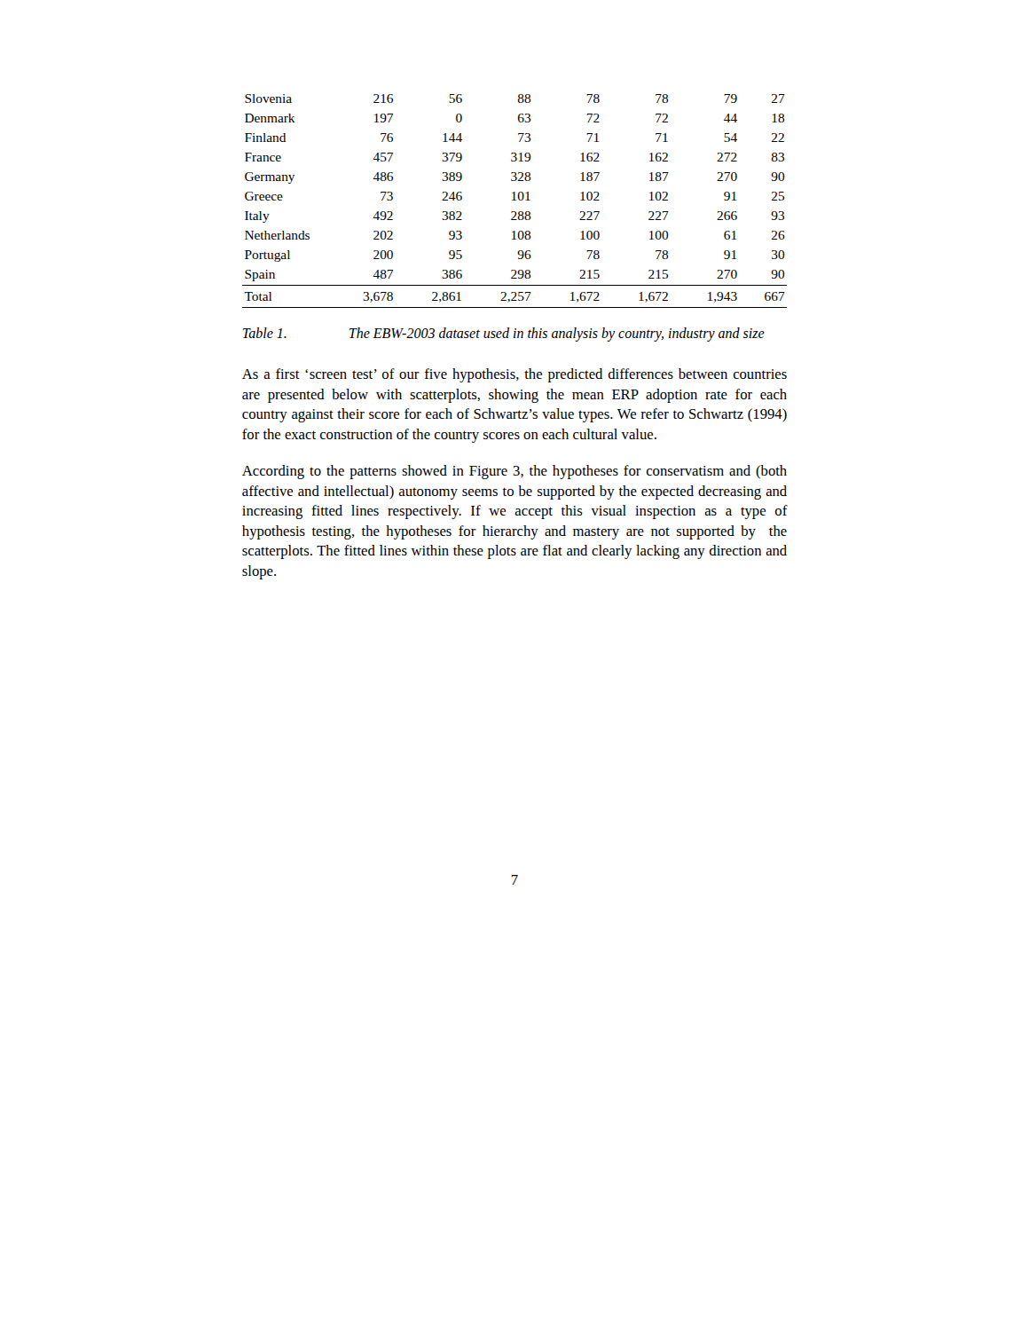| Slovenia | 216 | 56 | 88 | 78 | 78 | 79 | 27 |
| Denmark | 197 | 0 | 63 | 72 | 72 | 44 | 18 |
| Finland | 76 | 144 | 73 | 71 | 71 | 54 | 22 |
| France | 457 | 379 | 319 | 162 | 162 | 272 | 83 |
| Germany | 486 | 389 | 328 | 187 | 187 | 270 | 90 |
| Greece | 73 | 246 | 101 | 102 | 102 | 91 | 25 |
| Italy | 492 | 382 | 288 | 227 | 227 | 266 | 93 |
| Netherlands | 202 | 93 | 108 | 100 | 100 | 61 | 26 |
| Portugal | 200 | 95 | 96 | 78 | 78 | 91 | 30 |
| Spain | 487 | 386 | 298 | 215 | 215 | 270 | 90 |
| Total | 3,678 | 2,861 | 2,257 | 1,672 | 1,672 | 1,943 | 667 |
Table 1. The EBW-2003 dataset used in this analysis by country, industry and size
As a first ‘screen test’ of our five hypothesis, the predicted differences between countries are presented below with scatterplots, showing the mean ERP adoption rate for each country against their score for each of Schwartz’s value types. We refer to Schwartz (1994) for the exact construction of the country scores on each cultural value.
According to the patterns showed in Figure 3, the hypotheses for conservatism and (both affective and intellectual) autonomy seems to be supported by the expected decreasing and increasing fitted lines respectively. If we accept this visual inspection as a type of hypothesis testing, the hypotheses for hierarchy and mastery are not supported by the scatterplots. The fitted lines within these plots are flat and clearly lacking any direction and slope.
7